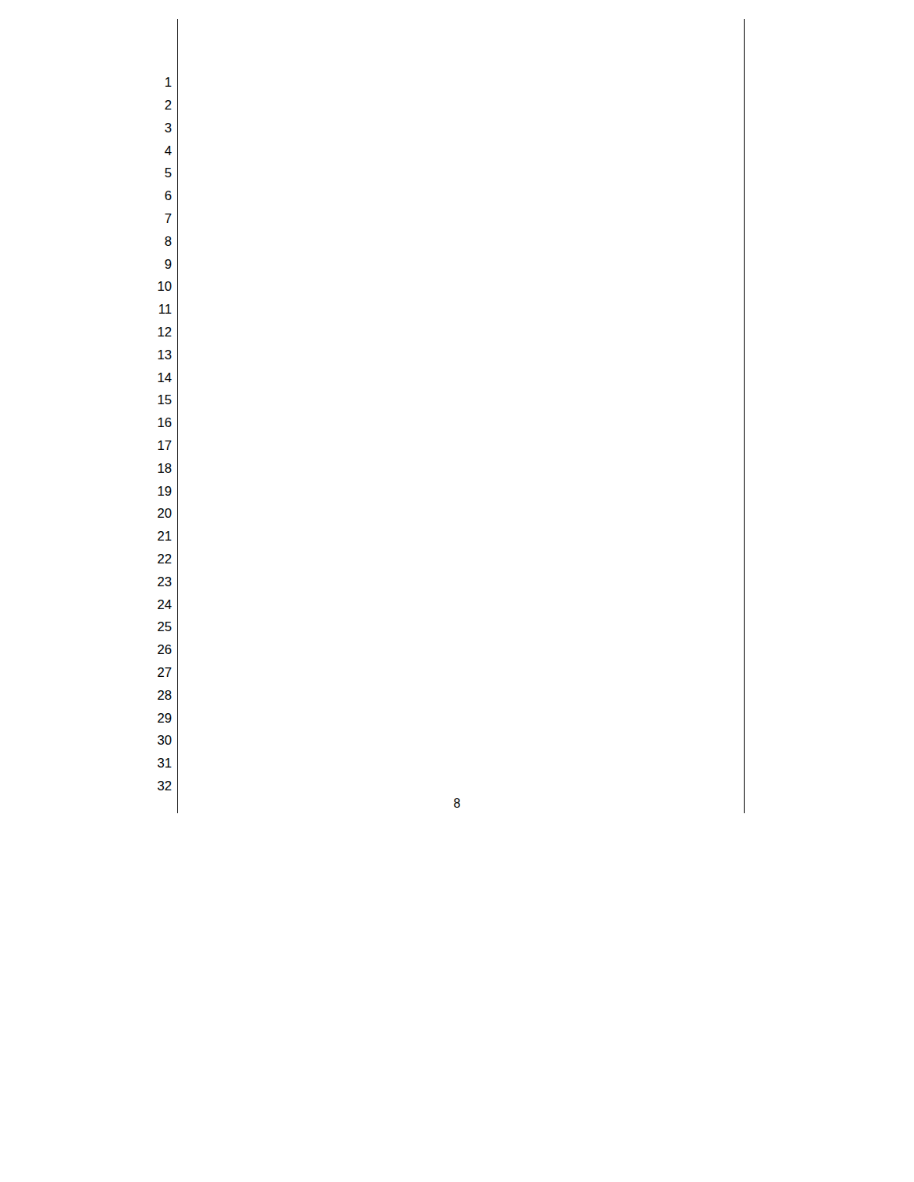1
2
3
4
5
6
7
8
9
10
11
12
13
14
15
16
17
18
19
20
21
22
23
24
25
26
27
28
29
30
31
32
8